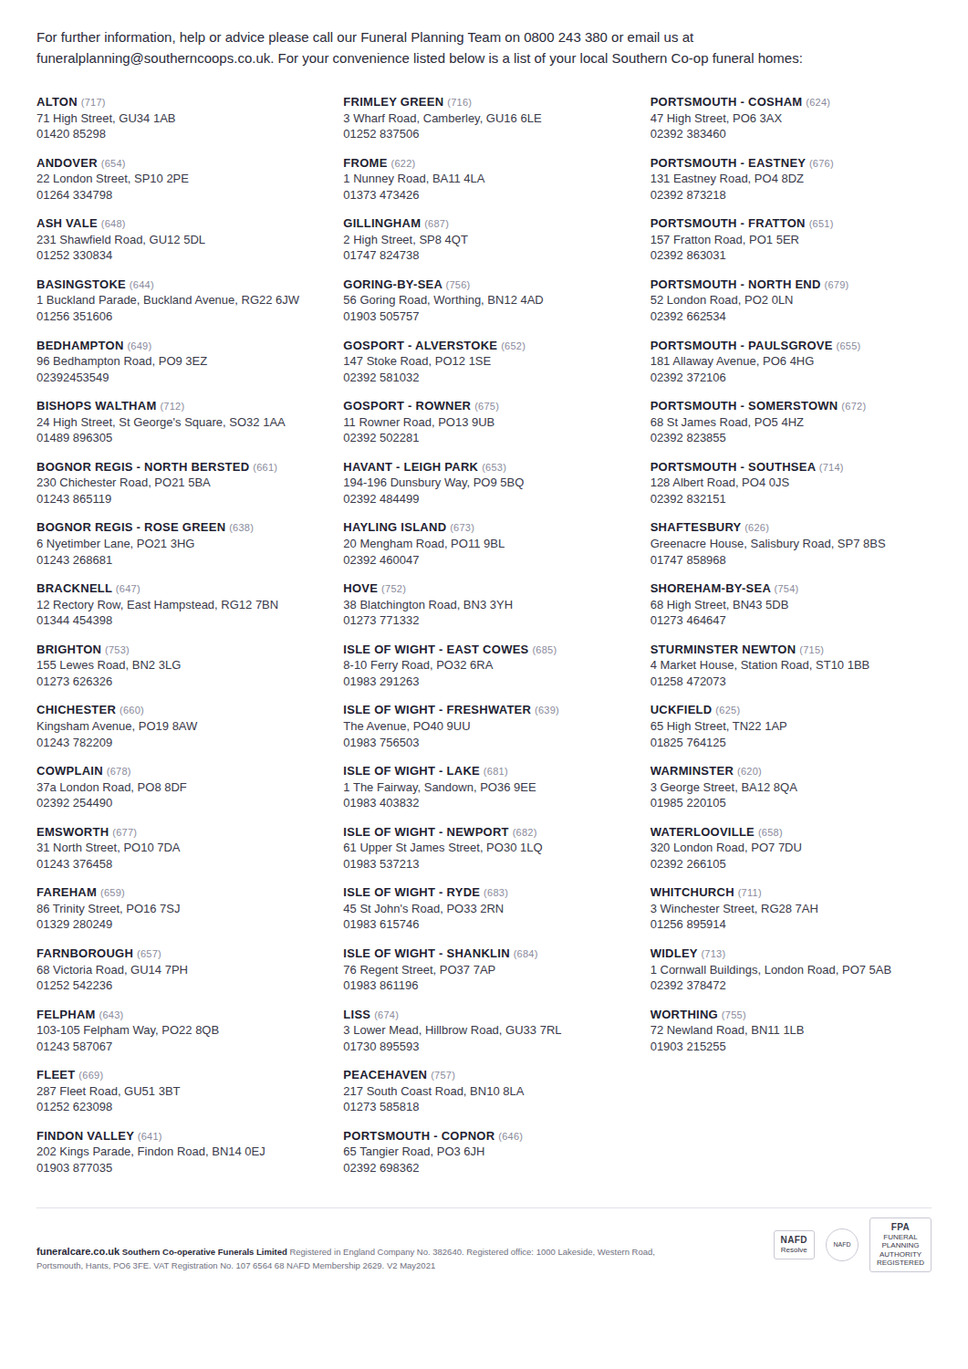For further information, help or advice please call our Funeral Planning Team on 0800 243 380 or email us at funeralplanning@southerncoops.co.uk. For your convenience listed below is a list of your local Southern Co-op funeral homes:
ALTON (717) 71 High Street, GU34 1AB 01420 85298
ANDOVER (654) 22 London Street, SP10 2PE 01264 334798
ASH VALE (648) 231 Shawfield Road, GU12 5DL 01252 330834
BASINGSTOKE (644) 1 Buckland Parade, Buckland Avenue, RG22 6JW 01256 351606
BEDHAMPTON (649) 96 Bedhampton Road, PO9 3EZ 02392453549
BISHOPS WALTHAM (712) 24 High Street, St George's Square, SO32 1AA 01489 896305
BOGNOR REGIS - NORTH BERSTED (661) 230 Chichester Road, PO21 5BA 01243 865119
BOGNOR REGIS - ROSE GREEN (638) 6 Nyetimber Lane, PO21 3HG 01243 268681
BRACKNELL (647) 12 Rectory Row, East Hampstead, RG12 7BN 01344 454398
BRIGHTON (753) 155 Lewes Road, BN2 3LG 01273 626326
CHICHESTER (660) Kingsham Avenue, PO19 8AW 01243 782209
COWPLAIN (678) 37a London Road, PO8 8DF 02392 254490
EMSWORTH (677) 31 North Street, PO10 7DA 01243 376458
FAREHAM (659) 86 Trinity Street, PO16 7SJ 01329 280249
FARNBOROUGH (657) 68 Victoria Road, GU14 7PH 01252 542236
FELPHAM (643) 103-105 Felpham Way, PO22 8QB 01243 587067
FLEET (669) 287 Fleet Road, GU51 3BT 01252 623098
FINDON VALLEY (641) 202 Kings Parade, Findon Road, BN14 0EJ 01903 877035
FRIMLEY GREEN (716) 3 Wharf Road, Camberley, GU16 6LE 01252 837506
FROME (622) 1 Nunney Road, BA11 4LA 01373 473426
GILLINGHAM (687) 2 High Street, SP8 4QT 01747 824738
GORING-BY-SEA (756) 56 Goring Road, Worthing, BN12 4AD 01903 505757
GOSPORT - ALVERSTOKE (652) 147 Stoke Road, PO12 1SE 02392 581032
GOSPORT - ROWNER (675) 11 Rowner Road, PO13 9UB 02392 502281
HAVANT - LEIGH PARK (653) 194-196 Dunsbury Way, PO9 5BQ 02392 484499
HAYLING ISLAND (673) 20 Mengham Road, PO11 9BL 02392 460047
HOVE (752) 38 Blatchington Road, BN3 3YH 01273 771332
ISLE OF WIGHT - EAST COWES (685) 8-10 Ferry Road, PO32 6RA 01983 291263
ISLE OF WIGHT - FRESHWATER (639) The Avenue, PO40 9UU 01983 756503
ISLE OF WIGHT - LAKE (681) 1 The Fairway, Sandown, PO36 9EE 01983 403832
ISLE OF WIGHT - NEWPORT (682) 61 Upper St James Street, PO30 1LQ 01983 537213
ISLE OF WIGHT - RYDE (683) 45 St John's Road, PO33 2RN 01983 615746
ISLE OF WIGHT - SHANKLIN (684) 76 Regent Street, PO37 7AP 01983 861196
LISS (674) 3 Lower Mead, Hillbrow Road, GU33 7RL 01730 895593
PEACEHAVEN (757) 217 South Coast Road, BN10 8LA 01273 585818
PORTSMOUTH - COPNOR (646) 65 Tangier Road, PO3 6JH 02392 698362
PORTSMOUTH - COSHAM (624) 47 High Street, PO6 3AX 02392 383460
PORTSMOUTH - EASTNEY (676) 131 Eastney Road, PO4 8DZ 02392 873218
PORTSMOUTH - FRATTON (651) 157 Fratton Road, PO1 5ER 02392 863031
PORTSMOUTH - NORTH END (679) 52 London Road, PO2 0LN 02392 662534
PORTSMOUTH - PAULSGROVE (655) 181 Allaway Avenue, PO6 4HG 02392 372106
PORTSMOUTH - SOMERSTOWN (672) 68 St James Road, PO5 4HZ 02392 823855
PORTSMOUTH - SOUTHSEA (714) 128 Albert Road, PO4 0JS 02392 832151
SHAFTESBURY (626) Greenacre House, Salisbury Road, SP7 8BS 01747 858968
SHOREHAM-BY-SEA (754) 68 High Street, BN43 5DB 01273 464647
STURMINSTER NEWTON (715) 4 Market House, Station Road, ST10 1BB 01258 472073
UCKFIELD (625) 65 High Street, TN22 1AP 01825 764125
WARMINSTER (620) 3 George Street, BA12 8QA 01985 220105
WATERLOOVILLE (658) 320 London Road, PO7 7DU 02392 266105
WHITCHURCH (711) 3 Winchester Street, RG28 7AH 01256 895914
WIDLEY (713) 1 Cornwall Buildings, London Road, PO7 5AB 02392 378472
WORTHING (755) 72 Newland Road, BN11 1LB 01903 215255
funeralcare.co.uk Southern Co-operative Funerals Limited Registered in England Company No. 382640. Registered office: 1000 Lakeside, Western Road, Portsmouth, Hants, PO6 3FE. VAT Registration No. 107 6564 68 NAFD Membership 2629. V2 May2021
NAFDResolve
NAFD
FPAFUNERAL
PLANNING
AUTHORITY
REGISTERED